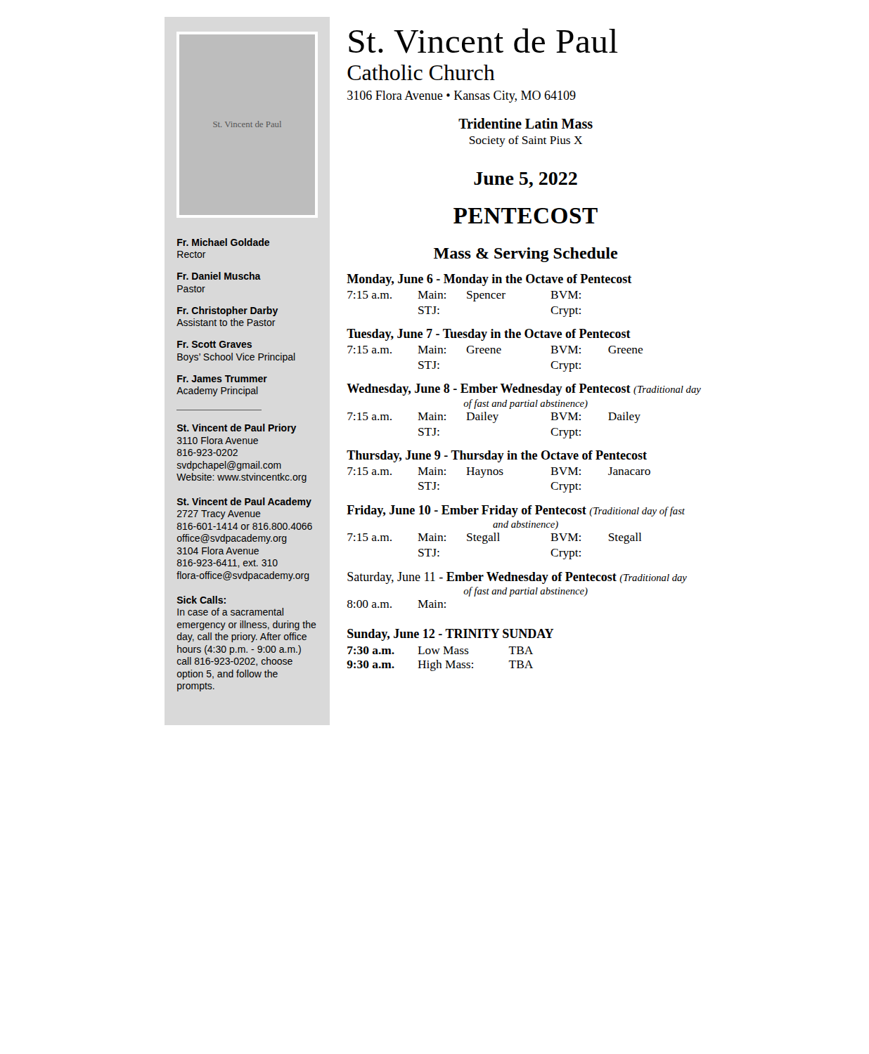Fr. Michael Goldade Rector
Fr. Daniel Muscha Pastor
Fr. Christopher Darby Assistant to the Pastor
Fr. Scott Graves Boys’ School Vice Principal
Fr. James Trummer Academy Principal
St. Vincent de Paul Priory 3110 Flora Avenue
816-923-0202
svdpchapel@gmail.com
Website: www.stvincentkc.org
St. Vincent de Paul Academy 2727 Tracy Avenue
816-601-1414 or 816.800.4066
office@svdpacademy.org
3104 Flora Avenue
816-923-6411, ext. 310
flora-office@svdpacademy.org
Sick Calls: In case of a sacramental emergency or illness, during the day, call the priory. After office hours (4:30 p.m. - 9:00 a.m.) call 816-923-0202, choose option 5, and follow the prompts.
St. Vincent de Paul
Catholic Church
3106 Flora Avenue • Kansas City, MO 64109
Tridentine Latin Mass
Society of Saint Pius X
June 5, 2022
PENTECOST
Mass & Serving Schedule
Monday, June 6 - Monday in the Octave of Pentecost
| 7:15 a.m. | Main: | Spencer | BVM: | |
| | STJ: | | Crypt: | |
Tuesday, June 7 - Tuesday in the Octave of Pentecost
| 7:15 a.m. | Main: | Greene | BVM: | Greene |
| | STJ: | | Crypt: | |
Wednesday, June 8 - Ember Wednesday of Pentecost (Traditional day
of fast and partial abstinence)
| 7:15 a.m. | Main: | Dailey | BVM: | Dailey |
| | STJ: | | Crypt: | |
Thursday, June 9 - Thursday in the Octave of Pentecost
| 7:15 a.m. | Main: | Haynos | BVM: | Janacaro |
| | STJ: | | Crypt: | |
Friday, June 10 - Ember Friday of Pentecost (Traditional day of fast
and abstinence)
| 7:15 a.m. | Main: | Stegall | BVM: | Stegall |
| | STJ: | | Crypt: | |
Saturday, June 11 - Ember Wednesday of Pentecost (Traditional day
of fast and partial abstinence)
| 8:00 a.m. | Main: | | | |
Sunday, June 12 - TRINITY SUNDAY
7:30 a.m. Low Mass TBA
9:30 a.m. High Mass: TBA